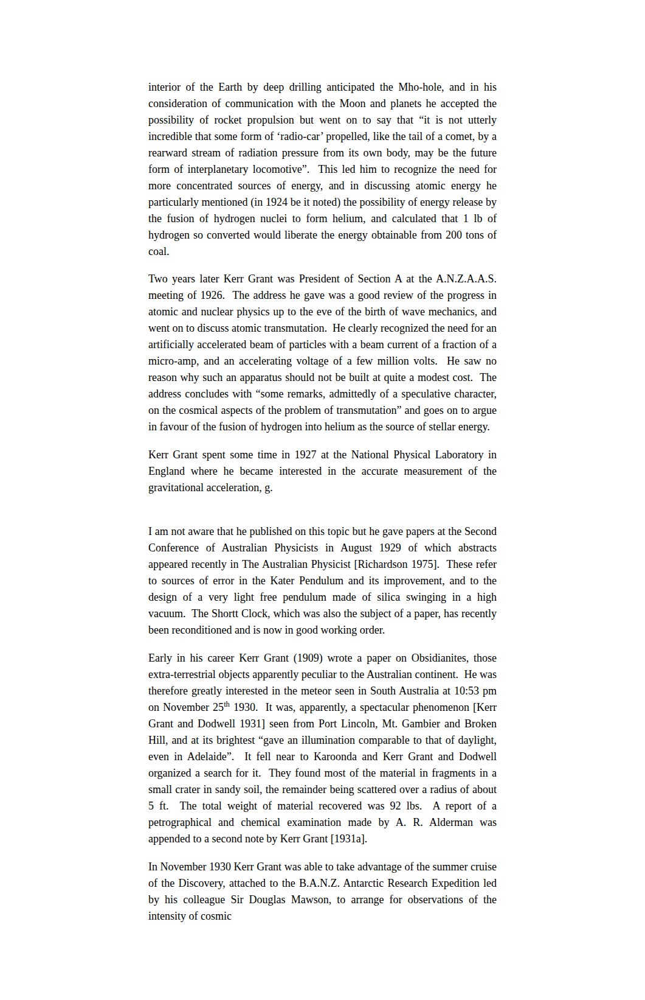interior of the Earth by deep drilling anticipated the Mho-hole, and in his consideration of communication with the Moon and planets he accepted the possibility of rocket propulsion but went on to say that “it is not utterly incredible that some form of ‘radio-car’ propelled, like the tail of a comet, by a rearward stream of radiation pressure from its own body, may be the future form of interplanetary locomotive”. This led him to recognize the need for more concentrated sources of energy, and in discussing atomic energy he particularly mentioned (in 1924 be it noted) the possibility of energy release by the fusion of hydrogen nuclei to form helium, and calculated that 1 lb of hydrogen so converted would liberate the energy obtainable from 200 tons of coal.
Two years later Kerr Grant was President of Section A at the A.N.Z.A.A.S. meeting of 1926. The address he gave was a good review of the progress in atomic and nuclear physics up to the eve of the birth of wave mechanics, and went on to discuss atomic transmutation. He clearly recognized the need for an artificially accelerated beam of particles with a beam current of a fraction of a micro-amp, and an accelerating voltage of a few million volts. He saw no reason why such an apparatus should not be built at quite a modest cost. The address concludes with “some remarks, admittedly of a speculative character, on the cosmical aspects of the problem of transmutation” and goes on to argue in favour of the fusion of hydrogen into helium as the source of stellar energy.
Kerr Grant spent some time in 1927 at the National Physical Laboratory in England where he became interested in the accurate measurement of the gravitational acceleration, g.
I am not aware that he published on this topic but he gave papers at the Second Conference of Australian Physicists in August 1929 of which abstracts appeared recently in The Australian Physicist [Richardson 1975]. These refer to sources of error in the Kater Pendulum and its improvement, and to the design of a very light free pendulum made of silica swinging in a high vacuum. The Shortt Clock, which was also the subject of a paper, has recently been reconditioned and is now in good working order.
Early in his career Kerr Grant (1909) wrote a paper on Obsidianites, those extra-terrestrial objects apparently peculiar to the Australian continent. He was therefore greatly interested in the meteor seen in South Australia at 10:53 pm on November 25th 1930. It was, apparently, a spectacular phenomenon [Kerr Grant and Dodwell 1931] seen from Port Lincoln, Mt. Gambier and Broken Hill, and at its brightest “gave an illumination comparable to that of daylight, even in Adelaide”. It fell near to Karoonda and Kerr Grant and Dodwell organized a search for it. They found most of the material in fragments in a small crater in sandy soil, the remainder being scattered over a radius of about 5 ft. The total weight of material recovered was 92 lbs. A report of a petrographical and chemical examination made by A. R. Alderman was appended to a second note by Kerr Grant [1931a].
In November 1930 Kerr Grant was able to take advantage of the summer cruise of the Discovery, attached to the B.A.N.Z. Antarctic Research Expedition led by his colleague Sir Douglas Mawson, to arrange for observations of the intensity of cosmic